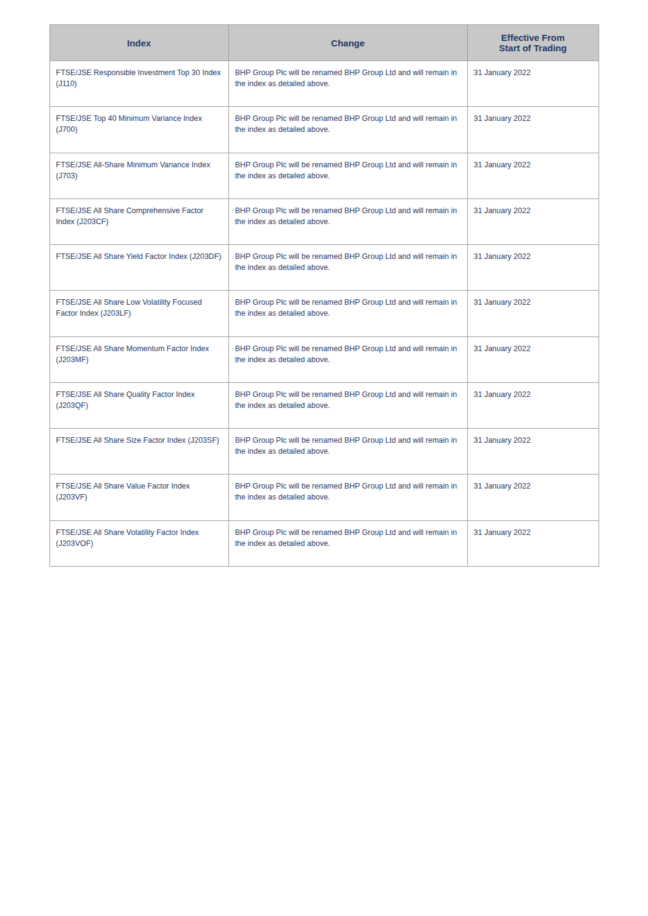| Index | Change | Effective From Start of Trading |
| --- | --- | --- |
| FTSE/JSE Responsible Investment Top 30 Index (J110) | BHP Group Plc will be renamed BHP Group Ltd and will remain in the index as detailed above. | 31 January 2022 |
| FTSE/JSE Top 40 Minimum Variance Index (J700) | BHP Group Plc will be renamed BHP Group Ltd and will remain in the index as detailed above. | 31 January 2022 |
| FTSE/JSE All-Share Minimum Variance Index (J703) | BHP Group Plc will be renamed BHP Group Ltd and will remain in the index as detailed above. | 31 January 2022 |
| FTSE/JSE All Share Comprehensive Factor Index (J203CF) | BHP Group Plc will be renamed BHP Group Ltd and will remain in the index as detailed above. | 31 January 2022 |
| FTSE/JSE All Share Yield Factor Index (J203DF) | BHP Group Plc will be renamed BHP Group Ltd and will remain in the index as detailed above. | 31 January 2022 |
| FTSE/JSE All Share Low Volatility Focused Factor Index (J203LF) | BHP Group Plc will be renamed BHP Group Ltd and will remain in the index as detailed above. | 31 January 2022 |
| FTSE/JSE All Share Momentum Factor Index (J203MF) | BHP Group Plc will be renamed BHP Group Ltd and will remain in the index as detailed above. | 31 January 2022 |
| FTSE/JSE All Share Quality Factor Index (J203QF) | BHP Group Plc will be renamed BHP Group Ltd and will remain in the index as detailed above. | 31 January 2022 |
| FTSE/JSE All Share Size Factor Index (J203SF) | BHP Group Plc will be renamed BHP Group Ltd and will remain in the index as detailed above. | 31 January 2022 |
| FTSE/JSE All Share Value Factor Index (J203VF) | BHP Group Plc will be renamed BHP Group Ltd and will remain in the index as detailed above. | 31 January 2022 |
| FTSE/JSE All Share Volatility Factor Index (J203VOF) | BHP Group Plc will be renamed BHP Group Ltd and will remain in the index as detailed above. | 31 January 2022 |